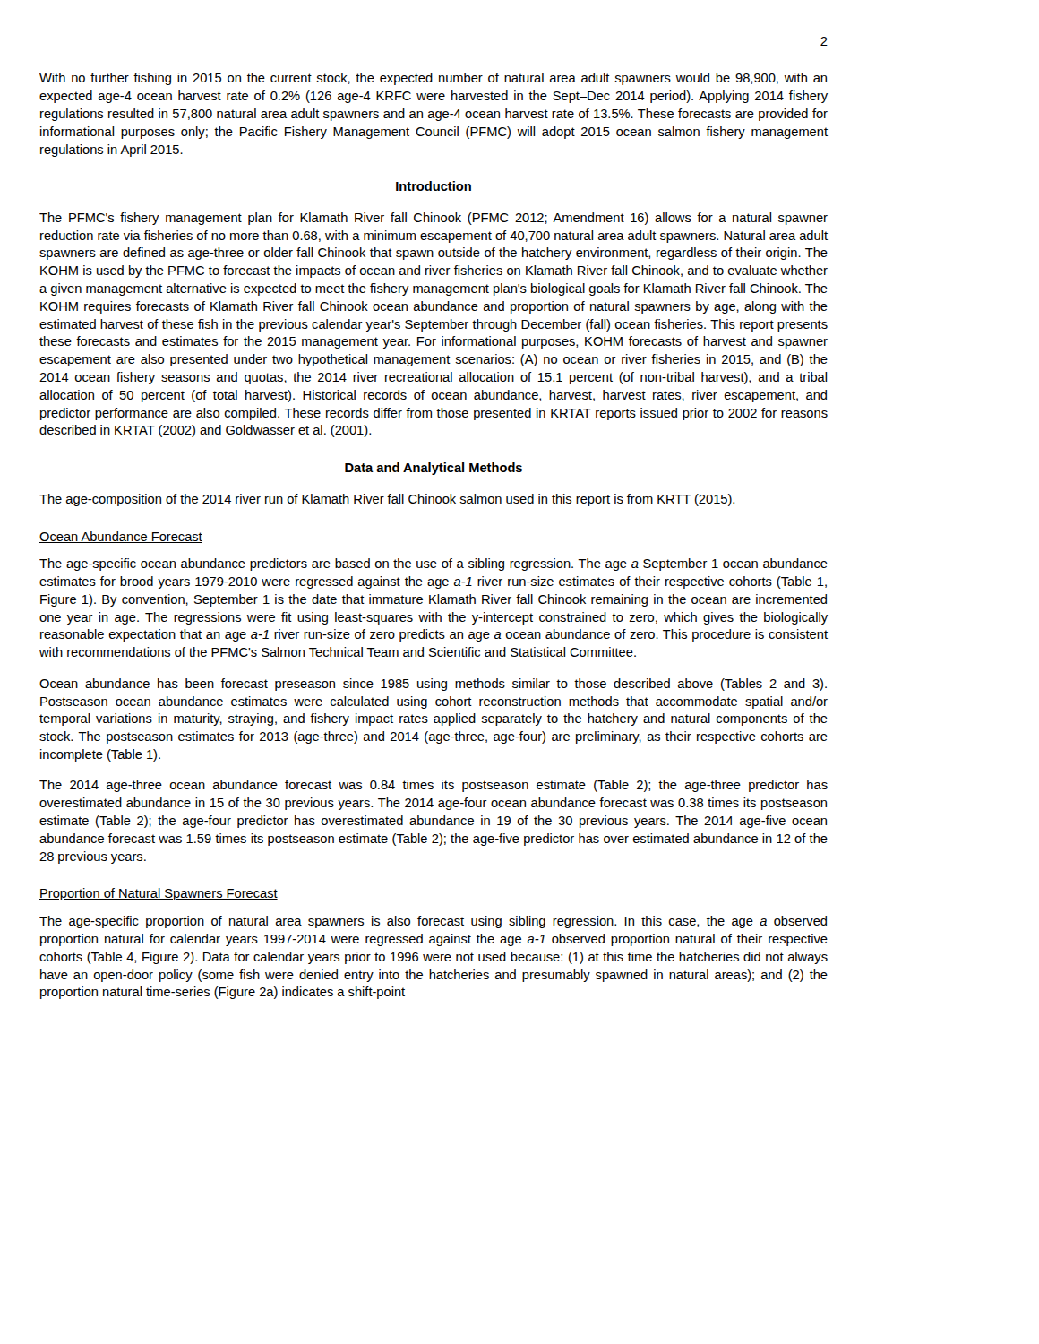2
With no further fishing in 2015 on the current stock, the expected number of natural area adult spawners would be 98,900, with an expected age-4 ocean harvest rate of 0.2% (126 age-4 KRFC were harvested in the Sept–Dec 2014 period). Applying 2014 fishery regulations resulted in 57,800 natural area adult spawners and an age-4 ocean harvest rate of 13.5%. These forecasts are provided for informational purposes only; the Pacific Fishery Management Council (PFMC) will adopt 2015 ocean salmon fishery management regulations in April 2015.
Introduction
The PFMC's fishery management plan for Klamath River fall Chinook (PFMC 2012; Amendment 16) allows for a natural spawner reduction rate via fisheries of no more than 0.68, with a minimum escapement of 40,700 natural area adult spawners. Natural area adult spawners are defined as age-three or older fall Chinook that spawn outside of the hatchery environment, regardless of their origin. The KOHM is used by the PFMC to forecast the impacts of ocean and river fisheries on Klamath River fall Chinook, and to evaluate whether a given management alternative is expected to meet the fishery management plan's biological goals for Klamath River fall Chinook. The KOHM requires forecasts of Klamath River fall Chinook ocean abundance and proportion of natural spawners by age, along with the estimated harvest of these fish in the previous calendar year's September through December (fall) ocean fisheries. This report presents these forecasts and estimates for the 2015 management year. For informational purposes, KOHM forecasts of harvest and spawner escapement are also presented under two hypothetical management scenarios: (A) no ocean or river fisheries in 2015, and (B) the 2014 ocean fishery seasons and quotas, the 2014 river recreational allocation of 15.1 percent (of non-tribal harvest), and a tribal allocation of 50 percent (of total harvest). Historical records of ocean abundance, harvest, harvest rates, river escapement, and predictor performance are also compiled. These records differ from those presented in KRTAT reports issued prior to 2002 for reasons described in KRTAT (2002) and Goldwasser et al. (2001).
Data and Analytical Methods
The age-composition of the 2014 river run of Klamath River fall Chinook salmon used in this report is from KRTT (2015).
Ocean Abundance Forecast
The age-specific ocean abundance predictors are based on the use of a sibling regression. The age a September 1 ocean abundance estimates for brood years 1979-2010 were regressed against the age a-1 river run-size estimates of their respective cohorts (Table 1, Figure 1). By convention, September 1 is the date that immature Klamath River fall Chinook remaining in the ocean are incremented one year in age. The regressions were fit using least-squares with the y-intercept constrained to zero, which gives the biologically reasonable expectation that an age a-1 river run-size of zero predicts an age a ocean abundance of zero. This procedure is consistent with recommendations of the PFMC's Salmon Technical Team and Scientific and Statistical Committee.
Ocean abundance has been forecast preseason since 1985 using methods similar to those described above (Tables 2 and 3). Postseason ocean abundance estimates were calculated using cohort reconstruction methods that accommodate spatial and/or temporal variations in maturity, straying, and fishery impact rates applied separately to the hatchery and natural components of the stock. The postseason estimates for 2013 (age-three) and 2014 (age-three, age-four) are preliminary, as their respective cohorts are incomplete (Table 1).
The 2014 age-three ocean abundance forecast was 0.84 times its postseason estimate (Table 2); the age-three predictor has overestimated abundance in 15 of the 30 previous years. The 2014 age-four ocean abundance forecast was 0.38 times its postseason estimate (Table 2); the age-four predictor has overestimated abundance in 19 of the 30 previous years. The 2014 age-five ocean abundance forecast was 1.59 times its postseason estimate (Table 2); the age-five predictor has over estimated abundance in 12 of the 28 previous years.
Proportion of Natural Spawners Forecast
The age-specific proportion of natural area spawners is also forecast using sibling regression. In this case, the age a observed proportion natural for calendar years 1997-2014 were regressed against the age a-1 observed proportion natural of their respective cohorts (Table 4, Figure 2). Data for calendar years prior to 1996 were not used because: (1) at this time the hatcheries did not always have an open-door policy (some fish were denied entry into the hatcheries and presumably spawned in natural areas); and (2) the proportion natural time-series (Figure 2a) indicates a shift-point